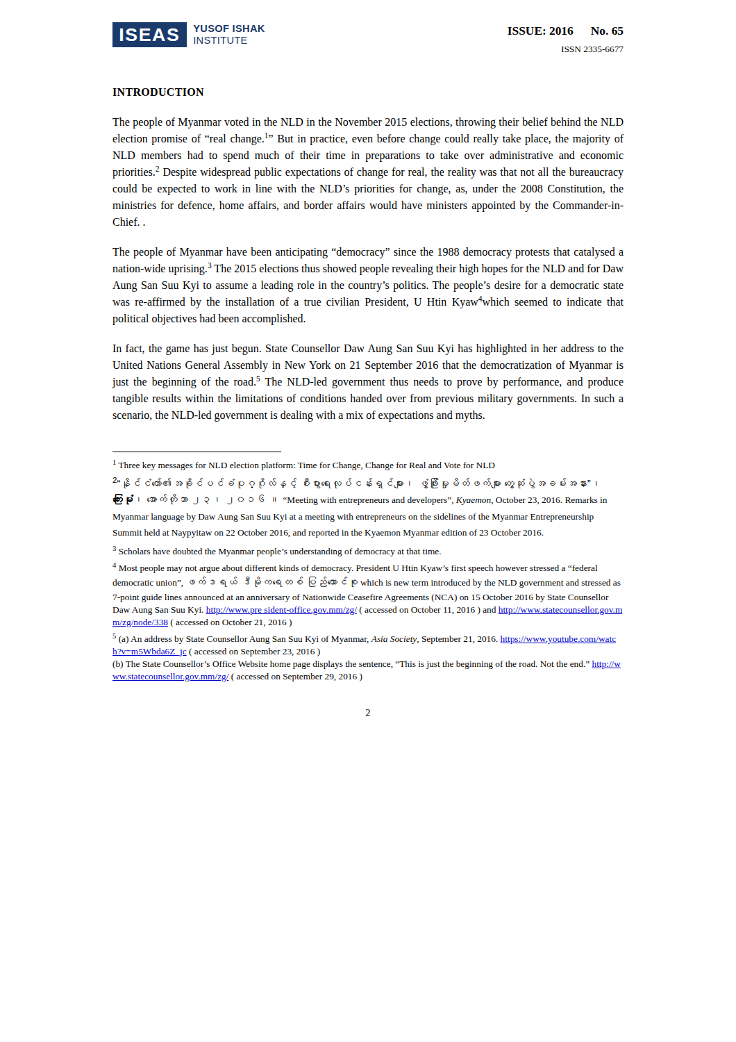ISEAS YUSOF ISHAKINSTITUTE
ISSUE: 2016 No. 65
ISSN 2335-6677
INTRODUCTION
The people of Myanmar voted in the NLD in the November 2015 elections, throwing their belief behind the NLD election promise of “real change.1” But in practice, even before change could really take place, the majority of NLD members had to spend much of their time in preparations to take over administrative and economic priorities.2 Despite widespread public expectations of change for real, the reality was that not all the bureaucracy could be expected to work in line with the NLD’s priorities for change, as, under the 2008 Constitution, the ministries for defence, home affairs, and border affairs would have ministers appointed by the Commander-in-Chief. .
The people of Myanmar have been anticipating “democracy” since the 1988 democracy protests that catalysed a nation-wide uprising.3 The 2015 elections thus showed people revealing their high hopes for the NLD and for Daw Aung San Suu Kyi to assume a leading role in the country’s politics. The people’s desire for a democratic state was re-affirmed by the installation of a true civilian President, U Htin Kyaw4which seemed to indicate that political objectives had been accomplished.
In fact, the game has just begun. State Counsellor Daw Aung San Suu Kyi has highlighted in her address to the United Nations General Assembly in New York on 21 September 2016 that the democratization of Myanmar is just the beginning of the road.5 The NLD-led government thus needs to prove by performance, and produce tangible results within the limitations of conditions handed over from previous military governments. In such a scenario, the NLD-led government is dealing with a mix of expectations and myths.
1 Three key messages for NLD election platform: Time for Change, Change for Real and Vote for NLD
2“နိုင်ငံတော်၏အခိုင်ပင်ခံပုဂ္ဂိုလ်နှင့် စီးပွားရေးလုပ်ငန်းရှင်များ၊ ဖွံ့ဖြိုးမှုမိတ်ဖက်များ တွေ့ဆုံပွဲအခမ်းအနား”၊ ကြေးမုံ၊ အောက်တိုဘာ ၂၃၊ ၂၀၁၆ ။ “Meeting with entrepreneurs and developers”, Kyaemon, October 23, 2016. Remarks in Myanmar language by Daw Aung San Suu Kyi at a meeting with entrepreneurs on the sidelines of the Myanmar Entrepreneurship Summit held at Naypyitaw on 22 October 2016, and reported in the Kyaemon Myanmar edition of 23 October 2016.
3 Scholars have doubted the Myanmar people’s understanding of democracy at that time.
4 Most people may not argue about different kinds of democracy. President U Htin Kyaw’s first speech however stressed a “federal democratic union”, ဖက်ဒရယ် ဒီမိုကရေတစ် ပြည်ထောင်စု which is new term introduced by the NLD government and stressed as 7-point guide lines announced at an anniversary of Nationwide Ceasefire Agreements (NCA) on 15 October 2016 by State Counsellor Daw Aung San Suu Kyi. http://www.pre sident-office.gov.mm/zg/ ( accessed on October 11, 2016 ) and http://www.statecounsellor.gov.mm/zg/node/338 ( accessed on October 21, 2016 )
5 (a) An address by State Counsellor Aung San Suu Kyi of Myanmar, Asia Society, September 21, 2016. https://www.youtube.com/watch?v=m5Wbda6Z_jc ( accessed on September 23, 2016 )
(b) The State Counsellor’s Office Website home page displays the sentence, “This is just the beginning of the road. Not the end.” http://www.statecounsellor.gov.mm/zg/ ( accessed on September 29, 2016 )
2